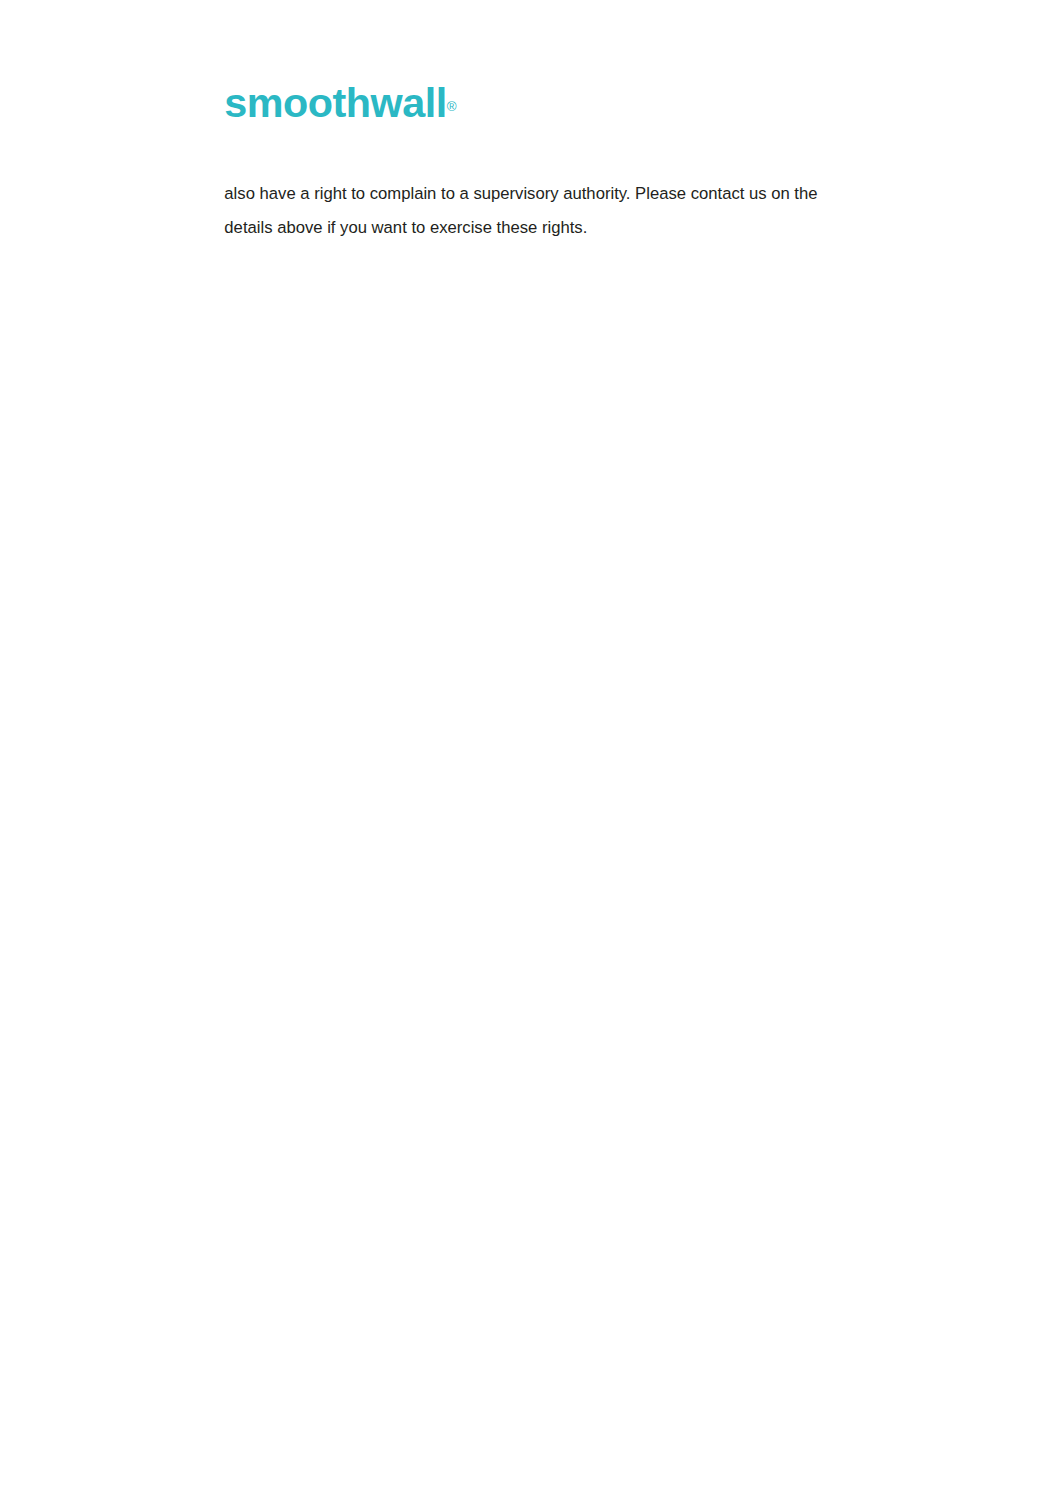smoothwall®
also have a right to complain to a supervisory authority. Please contact us on the details above if you want to exercise these rights.